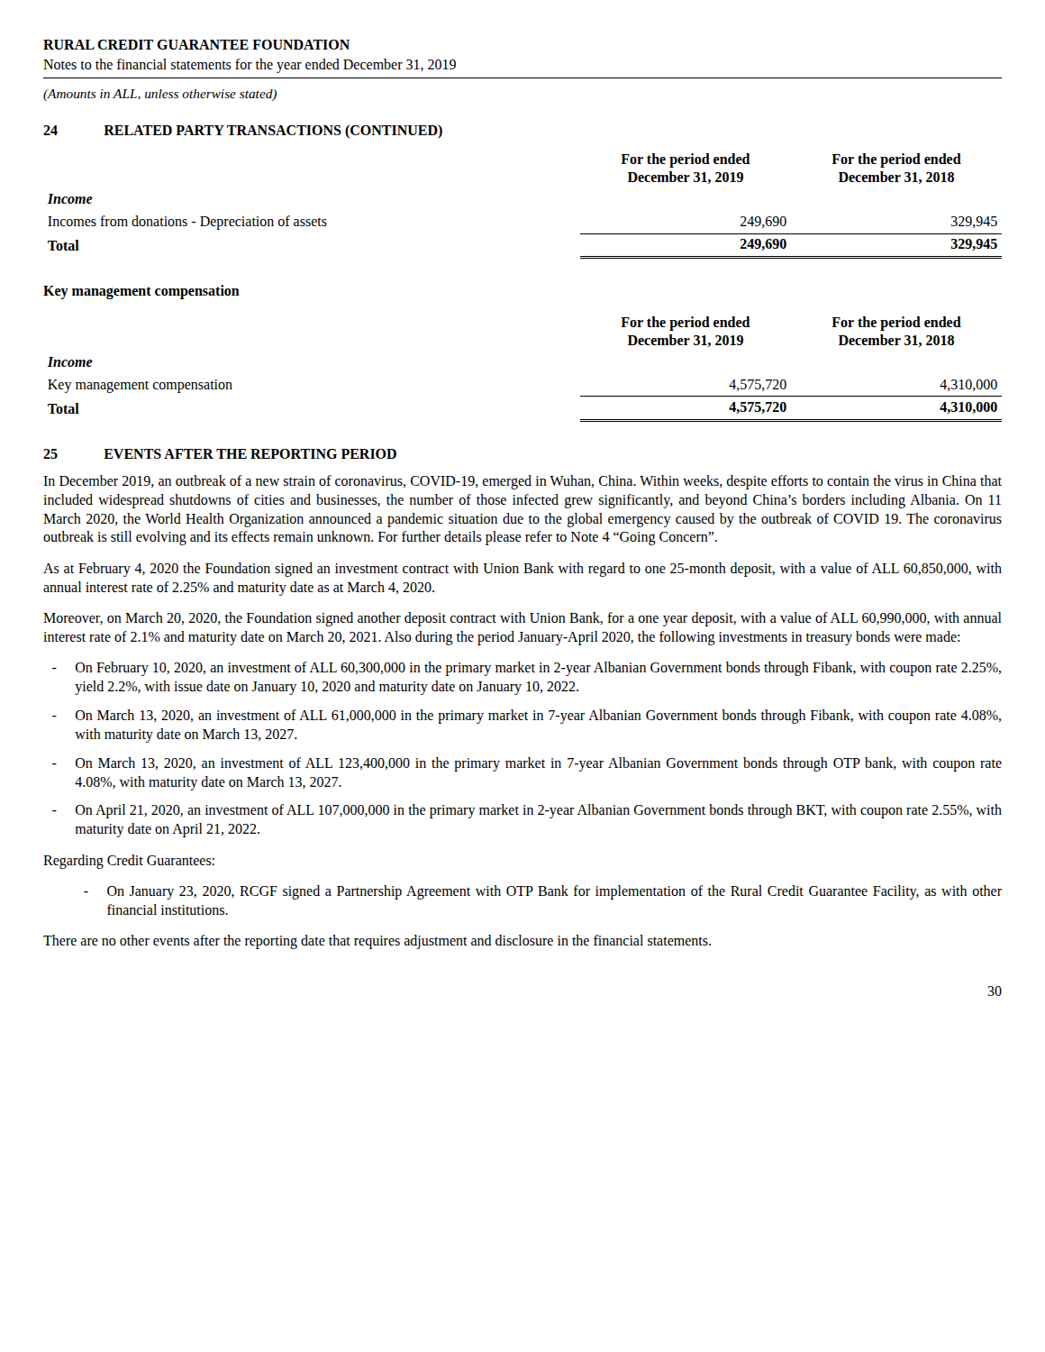RURAL CREDIT GUARANTEE FOUNDATION
Notes to the financial statements for the year ended December 31, 2019
(Amounts in ALL, unless otherwise stated)
24 RELATED PARTY TRANSACTIONS (CONTINUED)
| | For the period ended December 31, 2019 | For the period ended December 31, 2018 |
| Income | | |
| Incomes from donations - Depreciation of assets | 249,690 | 329,945 |
| Total | 249,690 | 329,945 |
Key management compensation
| | For the period ended December 31, 2019 | For the period ended December 31, 2018 |
| Income | | |
| Key management compensation | 4,575,720 | 4,310,000 |
| Total | 4,575,720 | 4,310,000 |
25 EVENTS AFTER THE REPORTING PERIOD
In December 2019, an outbreak of a new strain of coronavirus, COVID-19, emerged in Wuhan, China. Within weeks, despite efforts to contain the virus in China that included widespread shutdowns of cities and businesses, the number of those infected grew significantly, and beyond China’s borders including Albania. On 11 March 2020, the World Health Organization announced a pandemic situation due to the global emergency caused by the outbreak of COVID 19. The coronavirus outbreak is still evolving and its effects remain unknown. For further details please refer to Note 4 “Going Concern”.
As at February 4, 2020 the Foundation signed an investment contract with Union Bank with regard to one 25-month deposit, with a value of ALL 60,850,000, with annual interest rate of 2.25% and maturity date as at March 4, 2020.
Moreover, on March 20, 2020, the Foundation signed another deposit contract with Union Bank, for a one year deposit, with a value of ALL 60,990,000, with annual interest rate of 2.1% and maturity date on March 20, 2021. Also during the period January-April 2020, the following investments in treasury bonds were made:
On February 10, 2020, an investment of ALL 60,300,000 in the primary market in 2-year Albanian Government bonds through Fibank, with coupon rate 2.25%, yield 2.2%, with issue date on January 10, 2020 and maturity date on January 10, 2022.
On March 13, 2020, an investment of ALL 61,000,000 in the primary market in 7-year Albanian Government bonds through Fibank, with coupon rate 4.08%, with maturity date on March 13, 2027.
On March 13, 2020, an investment of ALL 123,400,000 in the primary market in 7-year Albanian Government bonds through OTP bank, with coupon rate 4.08%, with maturity date on March 13, 2027.
On April 21, 2020, an investment of ALL 107,000,000 in the primary market in 2-year Albanian Government bonds through BKT, with coupon rate 2.55%, with maturity date on April 21, 2022.
Regarding Credit Guarantees:
On January 23, 2020, RCGF signed a Partnership Agreement with OTP Bank for implementation of the Rural Credit Guarantee Facility, as with other financial institutions.
There are no other events after the reporting date that requires adjustment and disclosure in the financial statements.
30